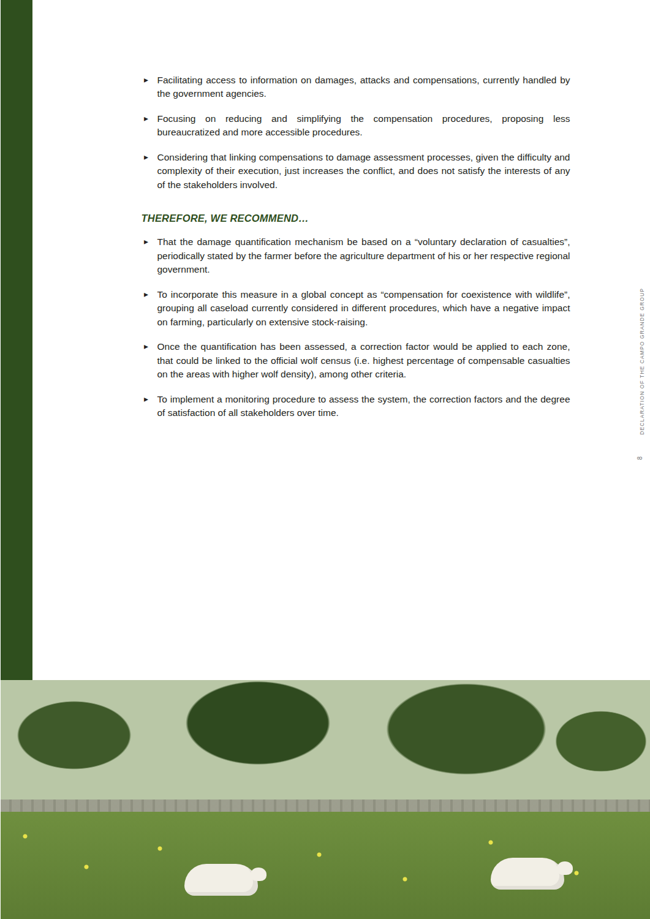Facilitating access to information on damages, attacks and compensations, currently handled by the government agencies.
Focusing on reducing and simplifying the compensation procedures, proposing less bureaucratized and more accessible procedures.
Considering that linking compensations to damage assessment processes, given the difficulty and complexity of their execution, just increases the conflict, and does not satisfy the interests of any of the stakeholders involved.
THEREFORE, WE RECOMMEND…
That the damage quantification mechanism be based on a “voluntary declaration of casualties”, periodically stated by the farmer before the agriculture department of his or her respective regional government.
To incorporate this measure in a global concept as “compensation for coexistence with wildlife”, grouping all caseload currently considered in different procedures, which have a negative impact on farming, particularly on extensive stock-raising.
Once the quantification has been assessed, a correction factor would be applied to each zone, that could be linked to the official wolf census (i.e. highest percentage of compensable casualties on the areas with higher wolf density), among other criteria.
To implement a monitoring procedure to assess the system, the correction factors and the degree of satisfaction of all stakeholders over time.
DECLARATION OF THE CAMPO GRANDE GROUP
8